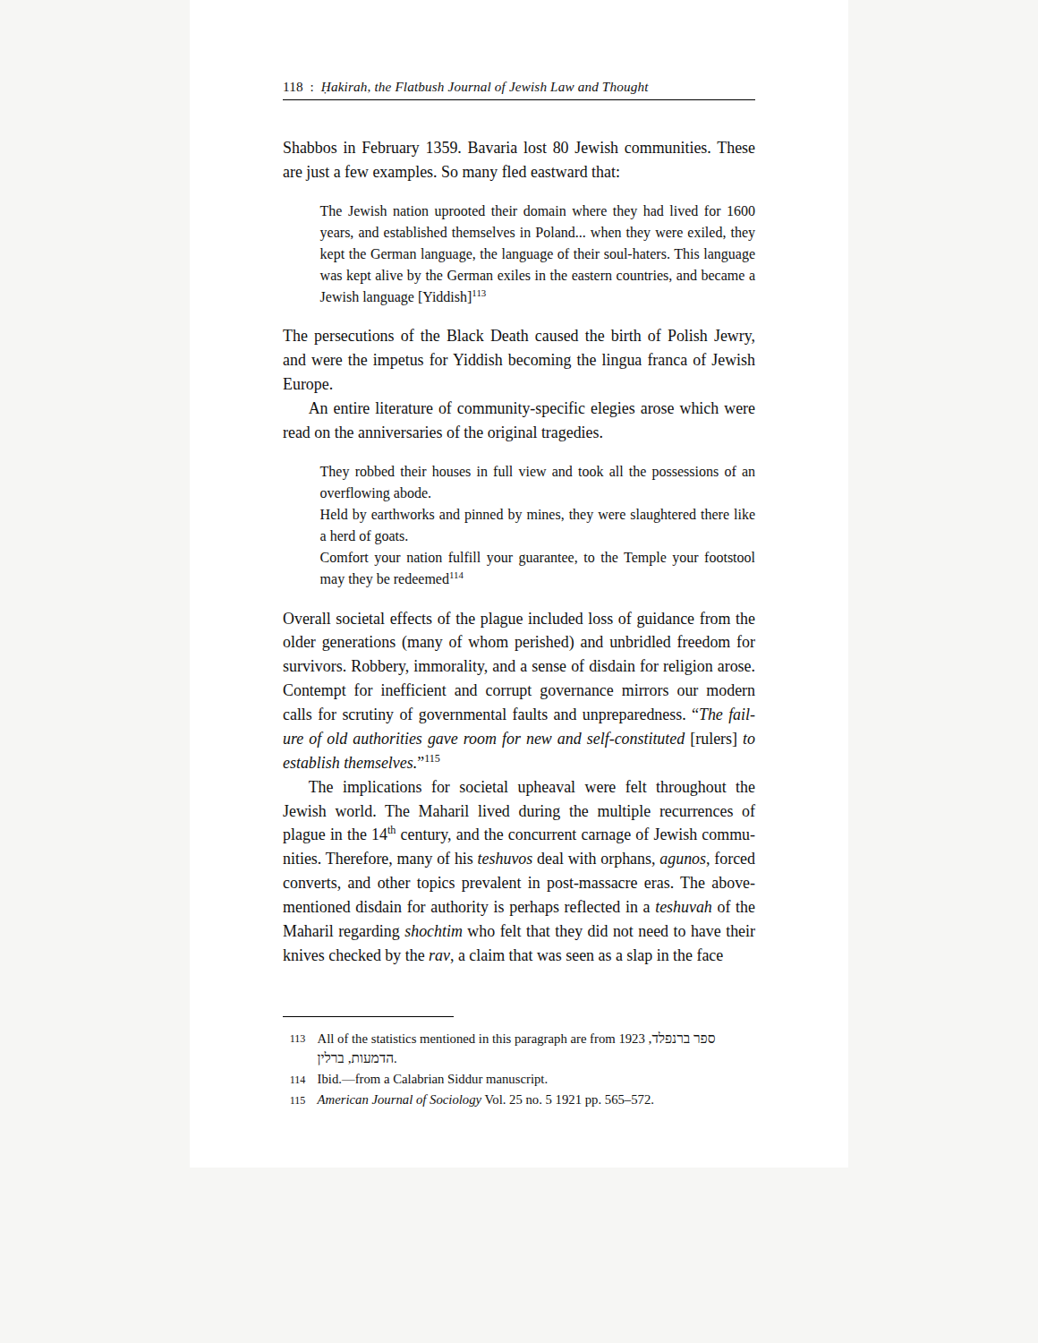118 : Ḥakirah, the Flatbush Journal of Jewish Law and Thought
Shabbos in February 1359. Bavaria lost 80 Jewish communities. These are just a few examples. So many fled eastward that:
The Jewish nation uprooted their domain where they had lived for 1600 years, and established themselves in Poland... when they were exiled, they kept the German language, the language of their soul-haters. This language was kept alive by the German exiles in the eastern countries, and became a Jewish language [Yiddish]113
The persecutions of the Black Death caused the birth of Polish Jewry, and were the impetus for Yiddish becoming the lingua franca of Jewish Europe.
An entire literature of community-specific elegies arose which were read on the anniversaries of the original tragedies.
They robbed their houses in full view and took all the possessions of an overflowing abode.
Held by earthworks and pinned by mines, they were slaughtered there like a herd of goats.
Comfort your nation fulfill your guarantee, to the Temple your footstool may they be redeemed114
Overall societal effects of the plague included loss of guidance from the older generations (many of whom perished) and unbridled freedom for survivors. Robbery, immorality, and a sense of disdain for religion arose. Contempt for inefficient and corrupt governance mirrors our modern calls for scrutiny of governmental faults and unpreparedness. “The failure of old authorities gave room for new and self-constituted [rulers] to establish themselves.”115
The implications for societal upheaval were felt throughout the Jewish world. The Maharil lived during the multiple recurrences of plague in the 14th century, and the concurrent carnage of Jewish communities. Therefore, many of his teshuvos deal with orphans, agunos, forced converts, and other topics prevalent in post-massacre eras. The above-mentioned disdain for authority is perhaps reflected in a teshuvah of the Maharil regarding shochtim who felt that they did not need to have their knives checked by the rav, a claim that was seen as a slap in the face
113
All of the statistics mentioned in this paragraph are from 1923 ספר ברנפלד, הדמעות, ברלין.
114
Ibid.—from a Calabrian Siddur manuscript.
115
American Journal of Sociology Vol. 25 no. 5 1921 pp. 565–572.